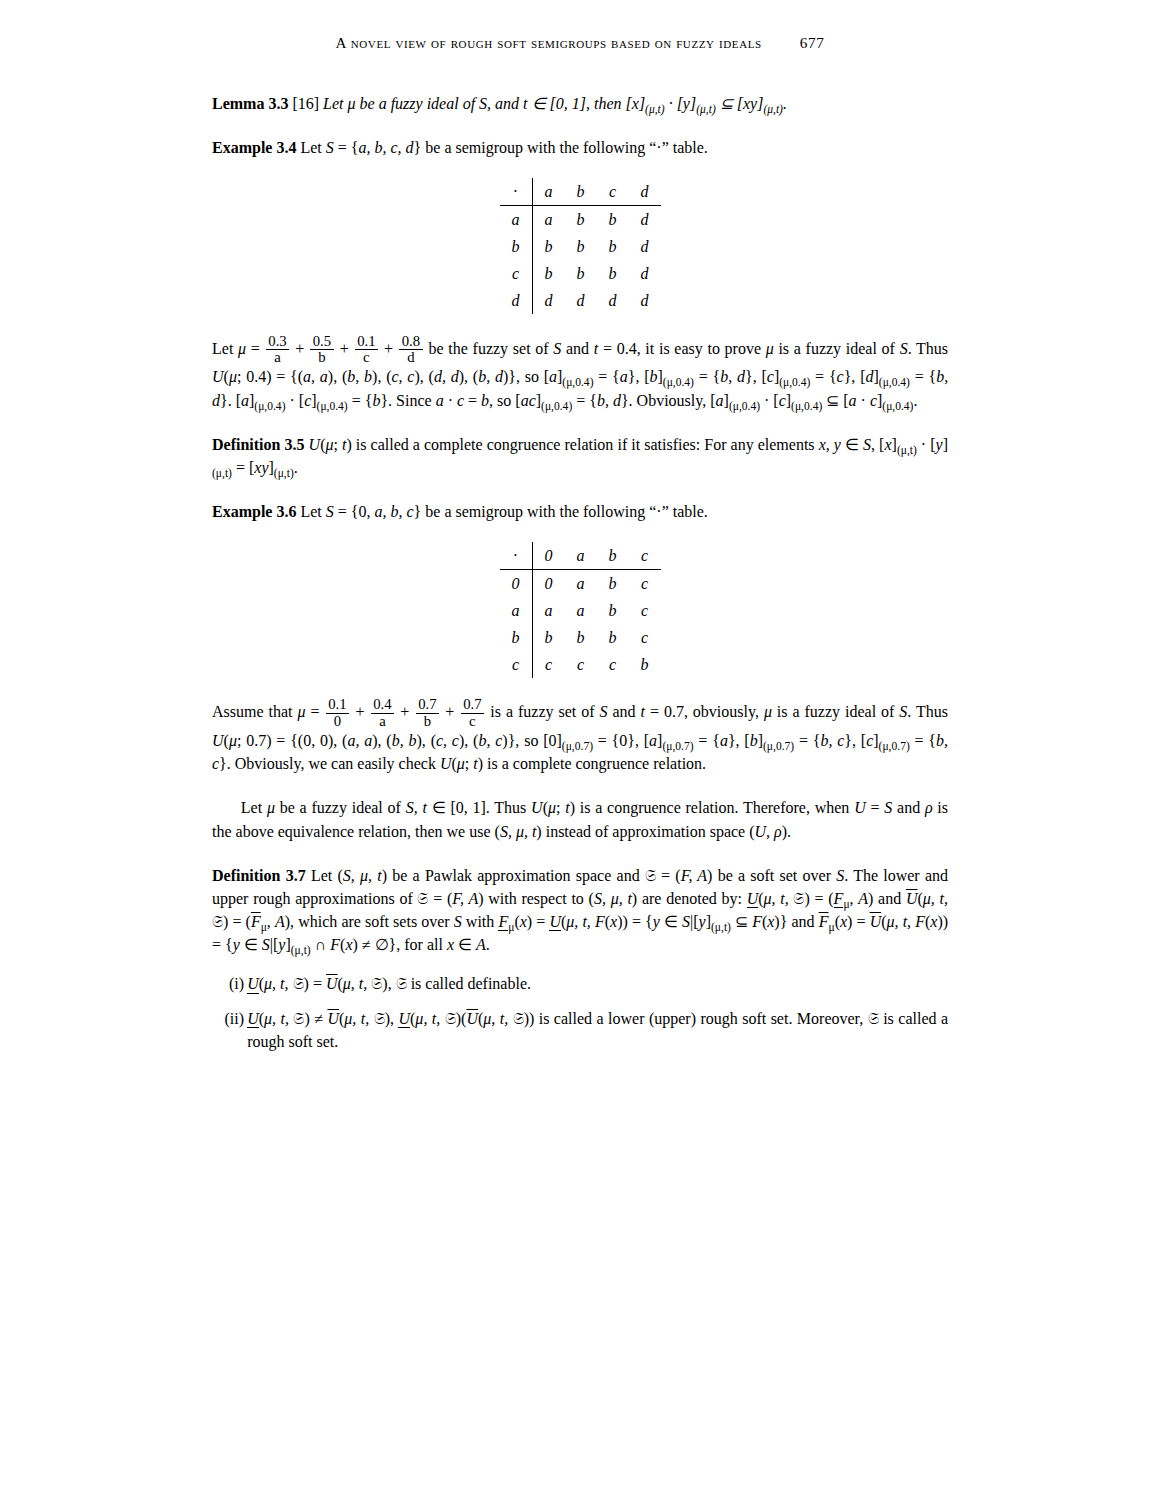A novel view of rough soft semigroups based on fuzzy ideals677
Lemma 3.3 [16] Let μ be a fuzzy ideal of S, and t ∈ [0, 1], then [x](μ,t) · [y](μ,t) ⊆ [xy](μ,t).
Example 3.4 Let S = {a, b, c, d} be a semigroup with the following “·” table.
| · | a | b | c | d |
| --- | --- | --- | --- | --- |
| a | a | b | b | d |
| b | b | b | b | d |
| c | b | b | b | d |
| d | d | d | d | d |
Let μ = 0.3 a + 0.5 b + 0.1 c + 0.8 d be the fuzzy set of S and t = 0.4, it is easy to prove μ is a fuzzy ideal of S. Thus U(μ; 0.4) = {(a, a), (b, b), (c, c), (d, d), (b, d)}, so [a](μ,0.4) = {a}, [b](μ,0.4) = {b, d}, [c](μ,0.4) = {c}, [d](μ,0.4) = {b, d}. [a](μ,0.4) · [c](μ,0.4) = {b}. Since a · c = b, so [ac](μ,0.4) = {b, d}. Obviously, [a](μ,0.4) · [c](μ,0.4) ⊆ [a · c](μ,0.4).
Definition 3.5 U(μ; t) is called a complete congruence relation if it satisfies: For any elements x, y ∈ S, [x](μ,t) · [y](μ,t) = [xy](μ,t).
Example 3.6 Let S = {0, a, b, c} be a semigroup with the following “·” table.
| · | 0 | a | b | c |
| --- | --- | --- | --- | --- |
| 0 | 0 | a | b | c |
| a | a | a | b | c |
| b | b | b | b | c |
| c | c | c | c | b |
Assume that μ = 0.10 + 0.4 a + 0.7 b + 0.7 c is a fuzzy set of S and t = 0.7, obviously, μ is a fuzzy ideal of S. Thus U(μ; 0.7) = {(0, 0), (a, a), (b, b), (c, c), (b, c)}, so [0](μ,0.7) = {0}, [a](μ,0.7) = {a}, [b](μ,0.7) = {b, c}, [c](μ,0.7) = {b, c}. Obviously, we can easily check U(μ; t) is a complete congruence relation.
Let μ be a fuzzy ideal of S, t ∈ [0, 1]. Thus U(μ; t) is a congruence relation. Therefore, when U = S and ρ is the above equivalence relation, then we use (S, μ, t) instead of approximation space (U, ρ).
Definition 3.7 Let (S, μ, t) be a Pawlak approximation space and 𝔖 = (F, A) be a soft set over S. The lower and upper rough approximations of 𝔖 = (F, A) with respect to (S, μ, t) are denoted by: U(μ, t, 𝔖) = (Fμ, A) and U(μ, t, 𝔖) = (Fμ, A), which are soft sets over S with Fμ(x) = U(μ, t, F(x)) = {y ∈ S|[y](μ,t) ⊆ F(x)} and Fμ(x) = U(μ, t, F(x)) = {y ∈ S|[y](μ,t) ∩ F(x) ≠ ∅}, for all x ∈ A.
(i) U(μ, t, 𝔖) = U(μ, t, 𝔖), 𝔖 is called definable.
(ii) U(μ, t, 𝔖) ≠ U(μ, t, 𝔖), U(μ, t, 𝔖)(U(μ, t, 𝔖)) is called a lower (upper) rough soft set. Moreover, 𝔖 is called a rough soft set.